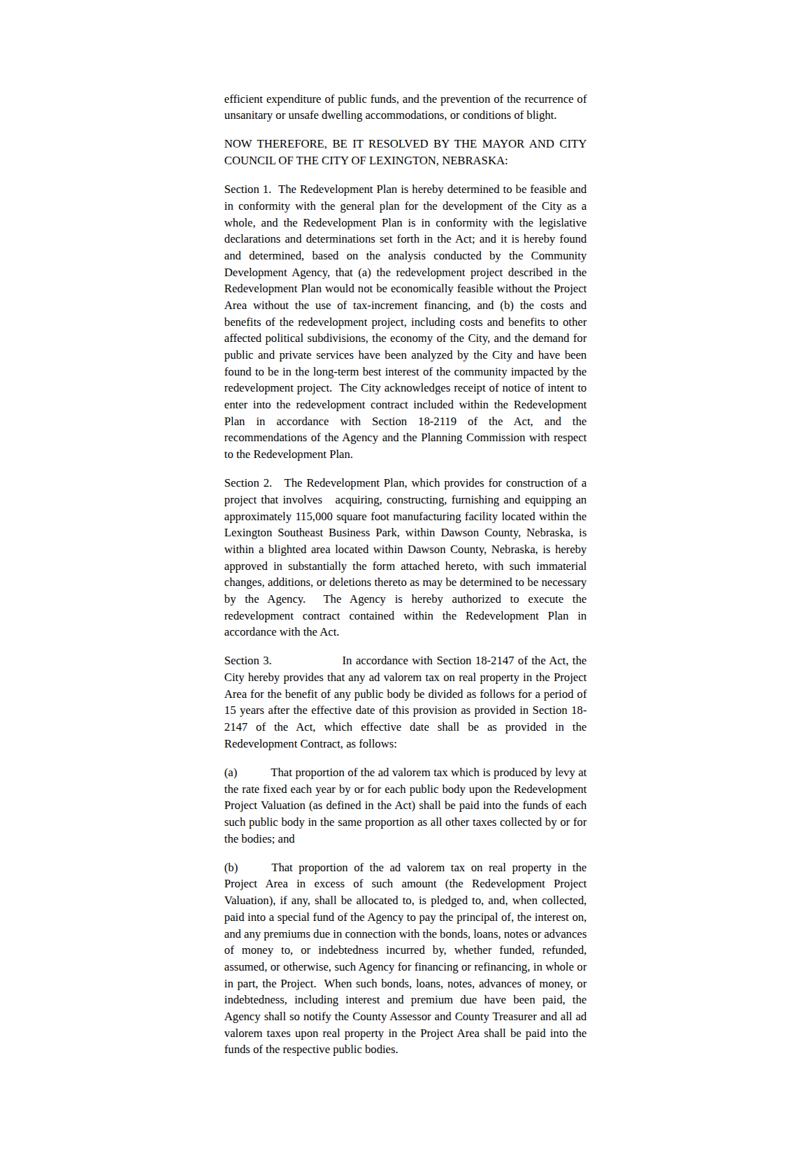efficient expenditure of public funds, and the prevention of the recurrence of unsanitary or unsafe dwelling accommodations, or conditions of blight.
NOW THEREFORE, BE IT RESOLVED BY THE MAYOR AND CITY COUNCIL OF THE CITY OF LEXINGTON, NEBRASKA:
Section 1. The Redevelopment Plan is hereby determined to be feasible and in conformity with the general plan for the development of the City as a whole, and the Redevelopment Plan is in conformity with the legislative declarations and determinations set forth in the Act; and it is hereby found and determined, based on the analysis conducted by the Community Development Agency, that (a) the redevelopment project described in the Redevelopment Plan would not be economically feasible without the Project Area without the use of tax-increment financing, and (b) the costs and benefits of the redevelopment project, including costs and benefits to other affected political subdivisions, the economy of the City, and the demand for public and private services have been analyzed by the City and have been found to be in the long-term best interest of the community impacted by the redevelopment project. The City acknowledges receipt of notice of intent to enter into the redevelopment contract included within the Redevelopment Plan in accordance with Section 18-2119 of the Act, and the recommendations of the Agency and the Planning Commission with respect to the Redevelopment Plan.
Section 2. The Redevelopment Plan, which provides for construction of a project that involves acquiring, constructing, furnishing and equipping an approximately 115,000 square foot manufacturing facility located within the Lexington Southeast Business Park, within Dawson County, Nebraska, is within a blighted area located within Dawson County, Nebraska, is hereby approved in substantially the form attached hereto, with such immaterial changes, additions, or deletions thereto as may be determined to be necessary by the Agency. The Agency is hereby authorized to execute the redevelopment contract contained within the Redevelopment Plan in accordance with the Act.
Section 3. In accordance with Section 18-2147 of the Act, the City hereby provides that any ad valorem tax on real property in the Project Area for the benefit of any public body be divided as follows for a period of 15 years after the effective date of this provision as provided in Section 18-2147 of the Act, which effective date shall be as provided in the Redevelopment Contract, as follows:
(a) That proportion of the ad valorem tax which is produced by levy at the rate fixed each year by or for each public body upon the Redevelopment Project Valuation (as defined in the Act) shall be paid into the funds of each such public body in the same proportion as all other taxes collected by or for the bodies; and
(b) That proportion of the ad valorem tax on real property in the Project Area in excess of such amount (the Redevelopment Project Valuation), if any, shall be allocated to, is pledged to, and, when collected, paid into a special fund of the Agency to pay the principal of, the interest on, and any premiums due in connection with the bonds, loans, notes or advances of money to, or indebtedness incurred by, whether funded, refunded, assumed, or otherwise, such Agency for financing or refinancing, in whole or in part, the Project. When such bonds, loans, notes, advances of money, or indebtedness, including interest and premium due have been paid, the Agency shall so notify the County Assessor and County Treasurer and all ad valorem taxes upon real property in the Project Area shall be paid into the funds of the respective public bodies.